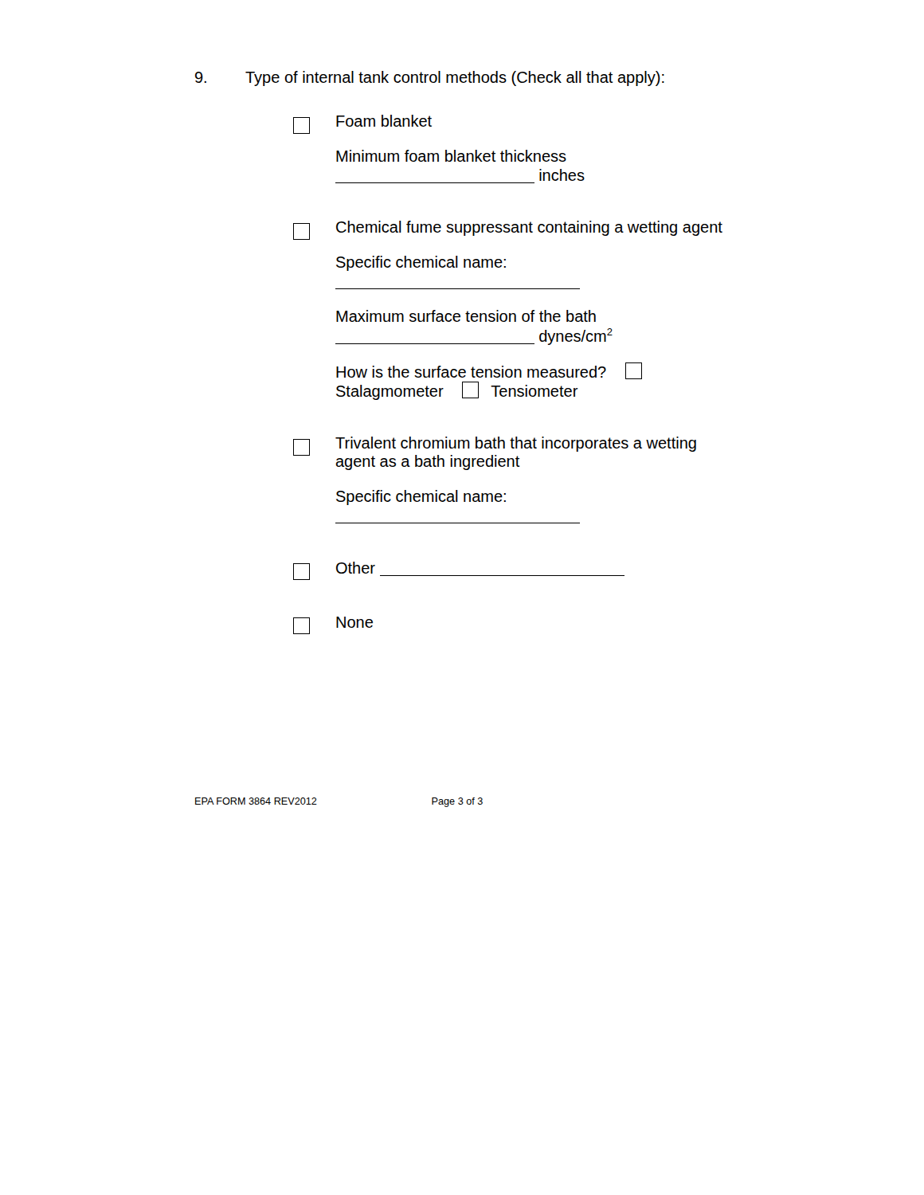9.
Type of internal tank control methods (Check all that apply):
Foam blanket
Minimum foam blanket thickness inches
Chemical fume suppressant containing a wetting agent
Specific chemical name:
Maximum surface tension of the bath dynes/cm2
How is the surface tension measured? Stalagmometer Tensiometer
Trivalent chromium bath that incorporates a wetting agent as a bath ingredient
Specific chemical name:
Other
None
EPA FORM 3864 REV2012
Page 3 of 3